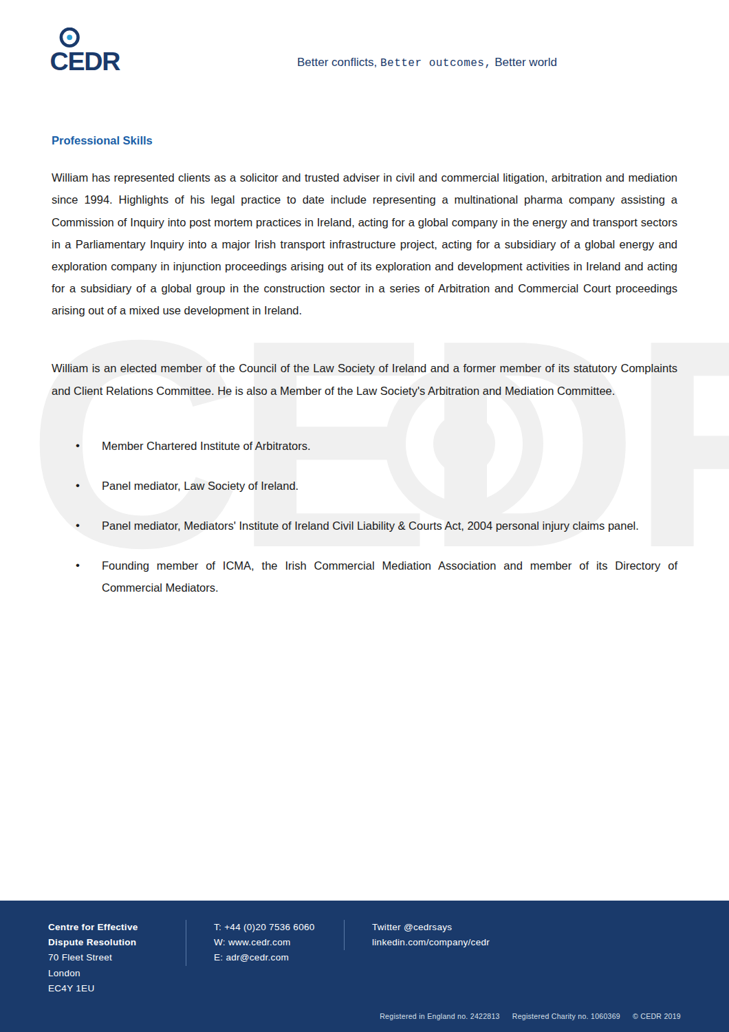CEDR
CEDR
Better conflicts, Better outcomes, Better world
Professional Skills
William has represented clients as a solicitor and trusted adviser in civil and commercial litigation, arbitration and mediation since 1994. Highlights of his legal practice to date include representing a multinational pharma company assisting a Commission of Inquiry into post mortem practices in Ireland, acting for a global company in the energy and transport sectors in a Parliamentary Inquiry into a major Irish transport infrastructure project, acting for a subsidiary of a global energy and exploration company in injunction proceedings arising out of its exploration and development activities in Ireland and acting for a subsidiary of a global group in the construction sector in a series of Arbitration and Commercial Court proceedings arising out of a mixed use development in Ireland.
William is an elected member of the Council of the Law Society of Ireland and a former member of its statutory Complaints and Client Relations Committee. He is also a Member of the Law Society's Arbitration and Mediation Committee.
Member Chartered Institute of Arbitrators.
Panel mediator, Law Society of Ireland.
Panel mediator, Mediators' Institute of Ireland Civil Liability & Courts Act, 2004 personal injury claims panel.
Founding member of ICMA, the Irish Commercial Mediation Association and member of its Directory of Commercial Mediators.
Centre for Effective
Dispute Resolution
70 Fleet Street
London
EC4Y 1EU
T: +44 (0)20 7536 6060
W: www.cedr.com
E: adr@cedr.com
Twitter @cedrsays
linkedin.com/company/cedr
Registered in England no. 2422813Registered Charity no. 1060369© CEDR 2019